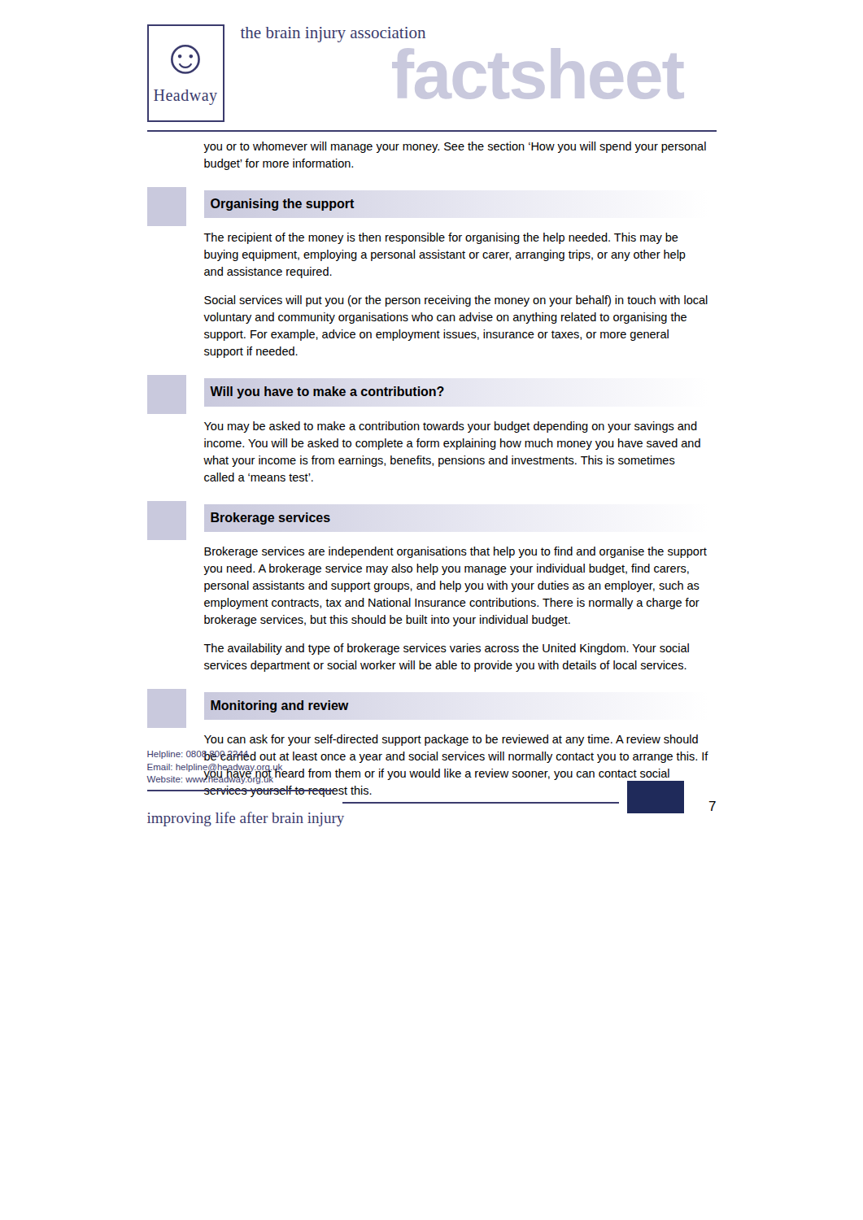☺
Headway
the brain injury association
factsheet
you or to whomever will manage your money. See the section ‘How you will spend your personal budget’ for more information.
Organising the support
The recipient of the money is then responsible for organising the help needed. This may be buying equipment, employing a personal assistant or carer, arranging trips, or any other help and assistance required.
Social services will put you (or the person receiving the money on your behalf) in touch with local voluntary and community organisations who can advise on anything related to organising the support. For example, advice on employment issues, insurance or taxes, or more general support if needed.
Will you have to make a contribution?
You may be asked to make a contribution towards your budget depending on your savings and income. You will be asked to complete a form explaining how much money you have saved and what your income is from earnings, benefits, pensions and investments. This is sometimes called a ‘means test’.
Brokerage services
Brokerage services are independent organisations that help you to find and organise the support you need. A brokerage service may also help you manage your individual budget, find carers, personal assistants and support groups, and help you with your duties as an employer, such as employment contracts, tax and National Insurance contributions. There is normally a charge for brokerage services, but this should be built into your individual budget.
The availability and type of brokerage services varies across the United Kingdom. Your social services department or social worker will be able to provide you with details of local services.
Monitoring and review
You can ask for your self-directed support package to be reviewed at any time. A review should be carried out at least once a year and social services will normally contact you to arrange this. If you have not heard from them or if you would like a review sooner, you can contact social services yourself to request this.
Helpline: 0808 800 2244
Email: helpline@headway.org.uk
Website: www.headway.org.uk
improving life after brain injury
7